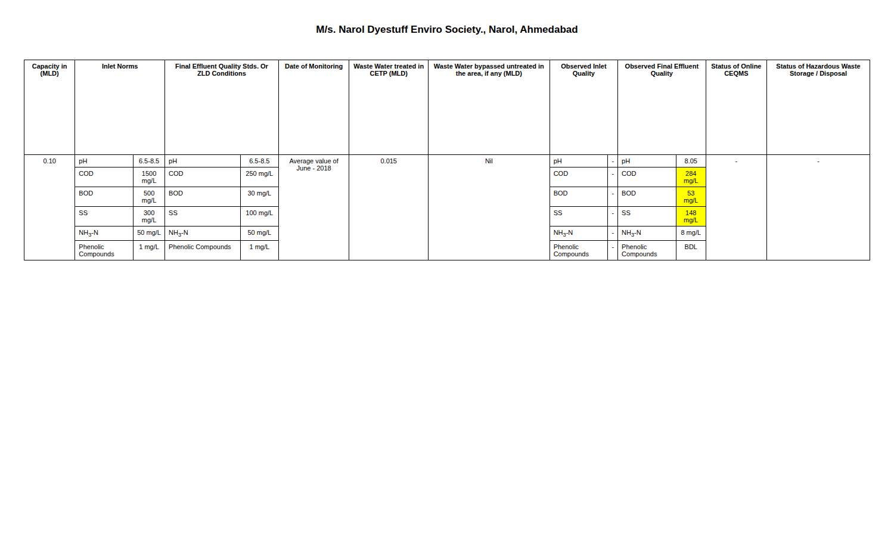M/s. Narol Dyestuff Enviro Society., Narol, Ahmedabad
| Capacity in (MLD) | Inlet Norms | Final Effluent Quality Stds. Or ZLD Conditions | Date of Monitoring | Waste Water treated in CETP (MLD) | Waste Water bypassed untreated in the area, if any (MLD) | Observed Inlet Quality | Observed Final Effluent Quality | Status of Online CEQMS | Status of Hazardous Waste Storage / Disposal |
| --- | --- | --- | --- | --- | --- | --- | --- | --- | --- |
| 0.10 | pH | 6.5-8.5 | pH | 6.5-8.5 | Average value of June - 2018 | 0.015 | Nil | pH | - | pH | 8.05 | - | - |
| COD | 1500 mg/L | COD | 250 mg/L | COD | - | COD | 284 mg/L |
| BOD | 500 mg/L | BOD | 30 mg/L | BOD | - | BOD | 53 mg/L |
| SS | 300 mg/L | SS | 100 mg/L | SS | - | SS | 148 mg/L |
| NH 3 -N | 50 mg/L | NH 3 -N | 50 mg/L | NH 3 -N | - | NH 3 -N | 8 mg/L |
| Phenolic Compounds | 1 mg/L | Phenolic Compounds | 1 mg/L | Phenolic Compounds | - | Phenolic Compounds | BDL |